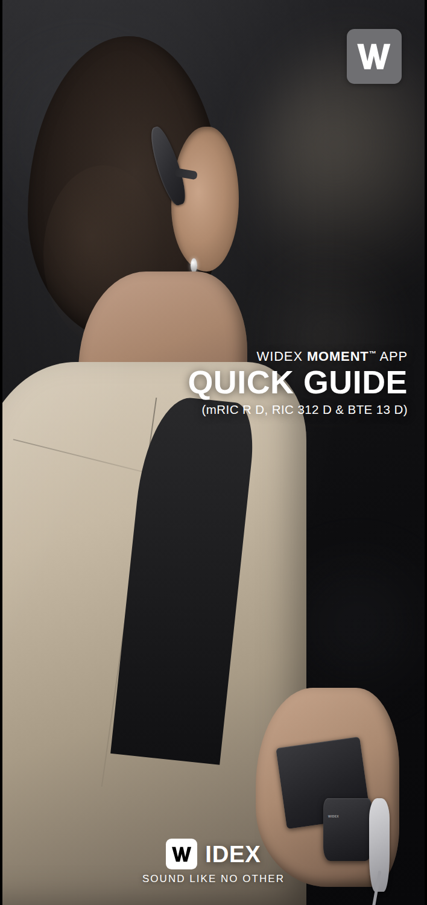WIDEX MOMENT™ APP
QUICK GUIDE
(mRIC R D, RIC 312 D & BTE 13 D)
IDEX
Sound like no other